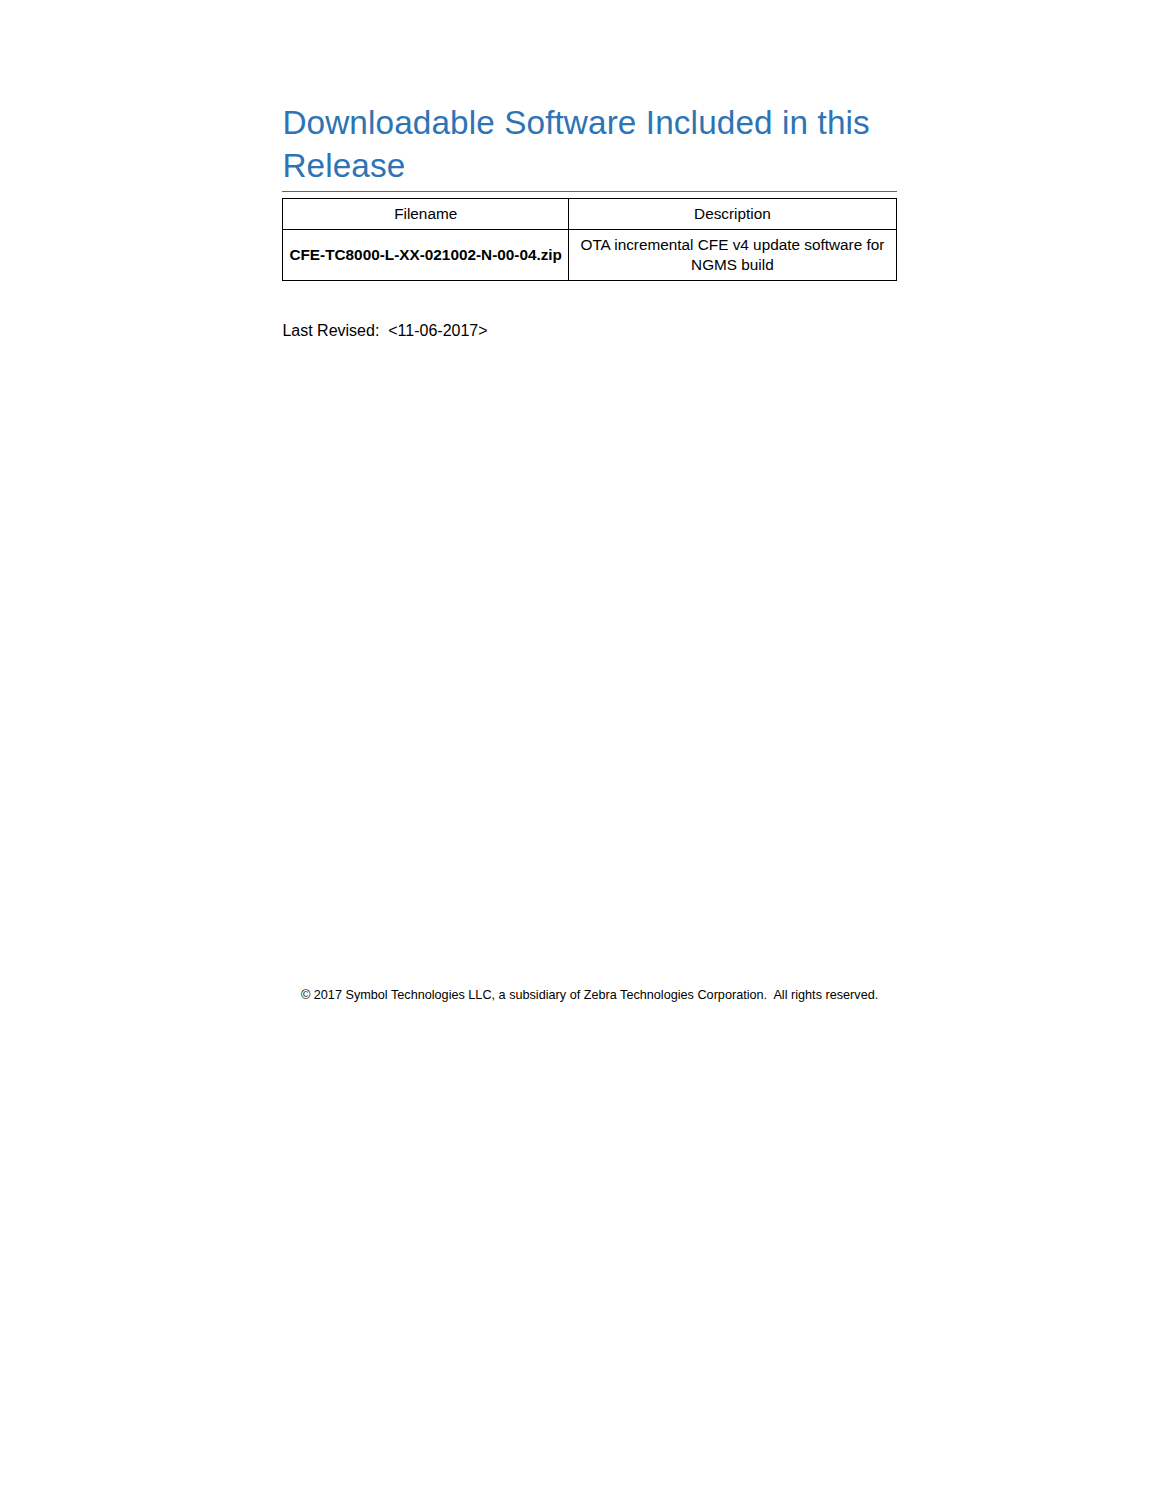Downloadable Software Included in this Release
| Filename | Description |
| --- | --- |
| CFE-TC8000-L-XX-021002-N-00-04.zip | OTA incremental CFE v4 update software for NGMS build |
Last Revised: <11-06-2017>
© 2017 Symbol Technologies LLC, a subsidiary of Zebra Technologies Corporation. All rights reserved.